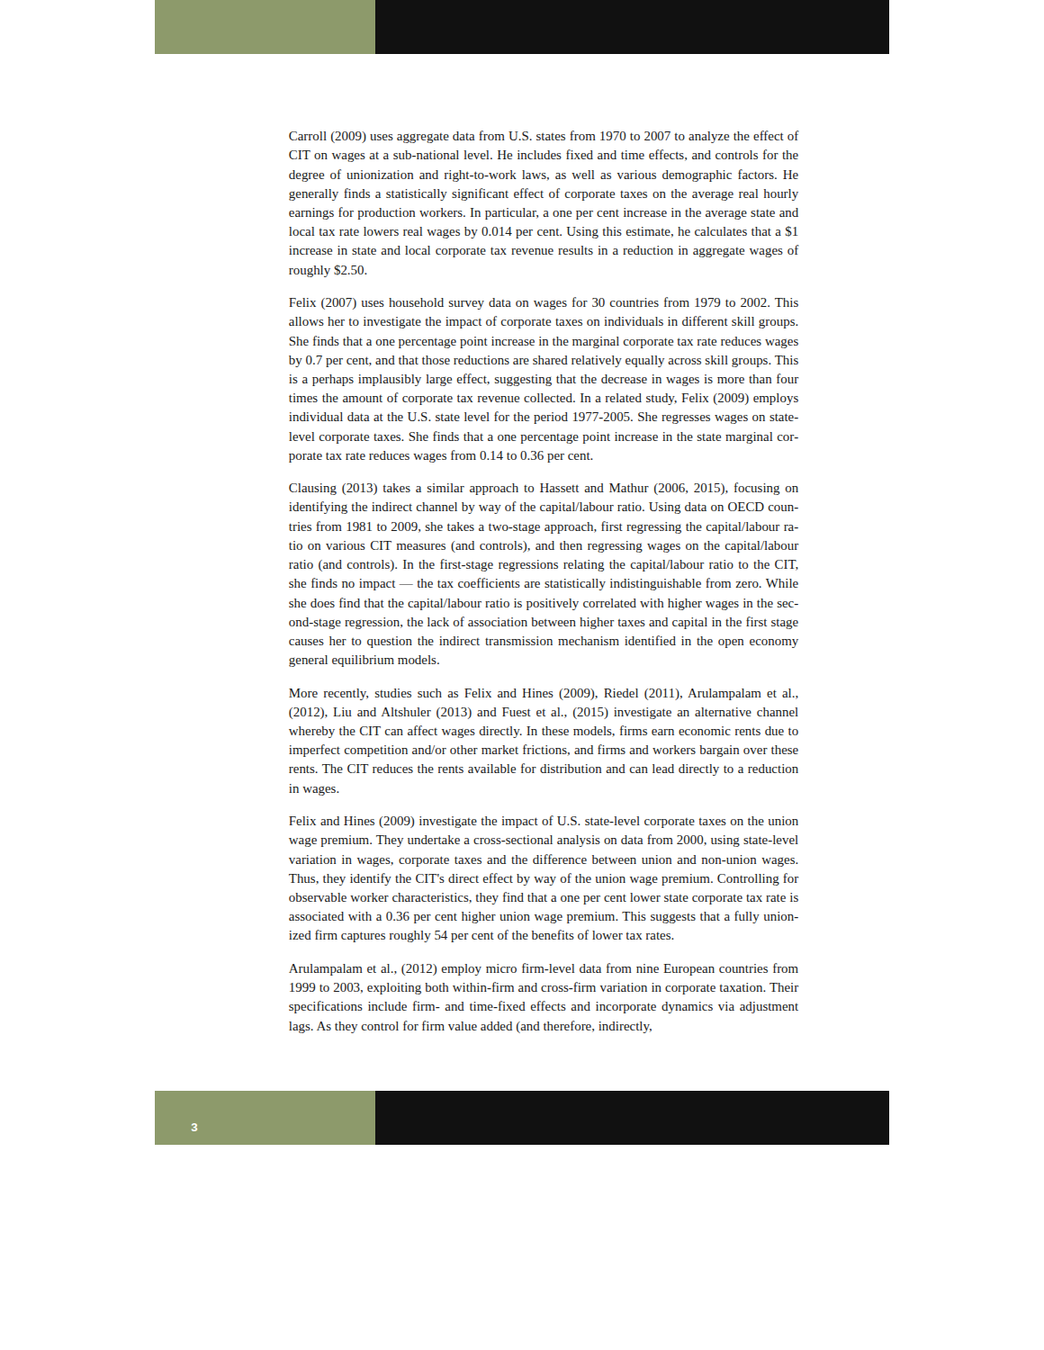Carroll (2009) uses aggregate data from U.S. states from 1970 to 2007 to analyze the effect of CIT on wages at a sub-national level. He includes fixed and time effects, and controls for the degree of unionization and right-to-work laws, as well as various demographic factors. He generally finds a statistically significant effect of corporate taxes on the average real hourly earnings for production workers. In particular, a one per cent increase in the average state and local tax rate lowers real wages by 0.014 per cent. Using this estimate, he calculates that a $1 increase in state and local corporate tax revenue results in a reduction in aggregate wages of roughly $2.50.
Felix (2007) uses household survey data on wages for 30 countries from 1979 to 2002. This allows her to investigate the impact of corporate taxes on individuals in different skill groups. She finds that a one percentage point increase in the marginal corporate tax rate reduces wages by 0.7 per cent, and that those reductions are shared relatively equally across skill groups. This is a perhaps implausibly large effect, suggesting that the decrease in wages is more than four times the amount of corporate tax revenue collected. In a related study, Felix (2009) employs individual data at the U.S. state level for the period 1977-2005. She regresses wages on state-level corporate taxes. She finds that a one percentage point increase in the state marginal corporate tax rate reduces wages from 0.14 to 0.36 per cent.
Clausing (2013) takes a similar approach to Hassett and Mathur (2006, 2015), focusing on identifying the indirect channel by way of the capital/labour ratio. Using data on OECD countries from 1981 to 2009, she takes a two-stage approach, first regressing the capital/labour ratio on various CIT measures (and controls), and then regressing wages on the capital/labour ratio (and controls). In the first-stage regressions relating the capital/labour ratio to the CIT, she finds no impact — the tax coefficients are statistically indistinguishable from zero. While she does find that the capital/labour ratio is positively correlated with higher wages in the second-stage regression, the lack of association between higher taxes and capital in the first stage causes her to question the indirect transmission mechanism identified in the open economy general equilibrium models.
More recently, studies such as Felix and Hines (2009), Riedel (2011), Arulampalam et al., (2012), Liu and Altshuler (2013) and Fuest et al., (2015) investigate an alternative channel whereby the CIT can affect wages directly. In these models, firms earn economic rents due to imperfect competition and/or other market frictions, and firms and workers bargain over these rents. The CIT reduces the rents available for distribution and can lead directly to a reduction in wages.
Felix and Hines (2009) investigate the impact of U.S. state-level corporate taxes on the union wage premium. They undertake a cross-sectional analysis on data from 2000, using state-level variation in wages, corporate taxes and the difference between union and non-union wages. Thus, they identify the CIT's direct effect by way of the union wage premium. Controlling for observable worker characteristics, they find that a one per cent lower state corporate tax rate is associated with a 0.36 per cent higher union wage premium. This suggests that a fully unionized firm captures roughly 54 per cent of the benefits of lower tax rates.
Arulampalam et al., (2012) employ micro firm-level data from nine European countries from 1999 to 2003, exploiting both within-firm and cross-firm variation in corporate taxation. Their specifications include firm- and time-fixed effects and incorporate dynamics via adjustment lags. As they control for firm value added (and therefore, indirectly,
3